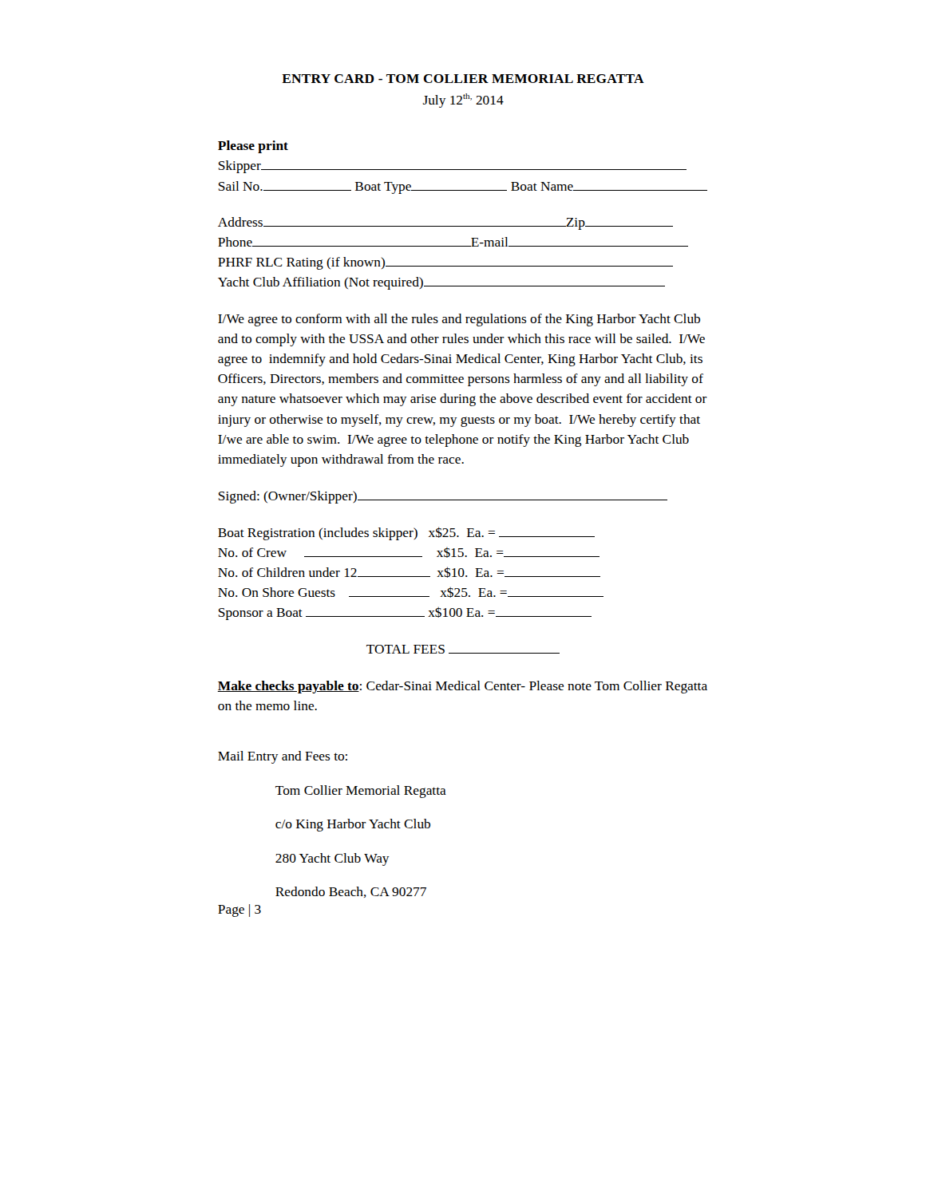ENTRY CARD - TOM COLLIER MEMORIAL REGATTA
July 12th, 2014
Please print
Skipper
Sail No. Boat Type Boat Name
Address Zip
Phone E-mail
PHRF RLC Rating (if known)
Yacht Club Affiliation (Not required)
I/We agree to conform with all the rules and regulations of the King Harbor Yacht Club and to comply with the USSA and other rules under which this race will be sailed. I/We agree to indemnify and hold Cedars-Sinai Medical Center, King Harbor Yacht Club, its Officers, Directors, members and committee persons harmless of any and all liability of any nature whatsoever which may arise during the above described event for accident or injury or otherwise to myself, my crew, my guests or my boat. I/We hereby certify that I/we are able to swim. I/We agree to telephone or notify the King Harbor Yacht Club immediately upon withdrawal from the race.
Signed: (Owner/Skipper)
Boat Registration (includes skipper) x$25. Ea. =
No. of Crew x$15. Ea. =
No. of Children under 12 x$10. Ea. =
No. On Shore Guests x$25. Ea. =
Sponsor a Boat x$100 Ea. =
TOTAL FEES
Make checks payable to: Cedar-Sinai Medical Center- Please note Tom Collier Regatta on the memo line.
Mail Entry and Fees to:
Tom Collier Memorial Regatta
c/o King Harbor Yacht Club
280 Yacht Club Way
Redondo Beach, CA 90277
Page | 3